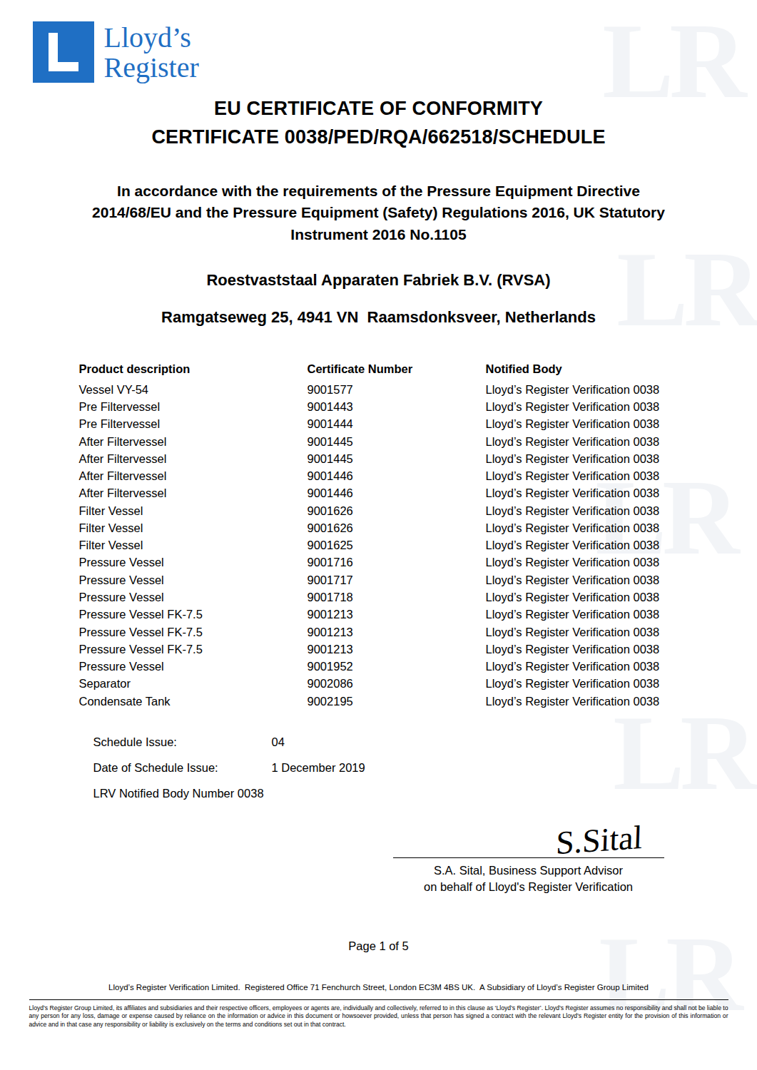LR LR LR LR LR
Lloyd’s
Register
EU CERTIFICATE OF CONFORMITY
CERTIFICATE 0038/PED/RQA/662518/SCHEDULE
In accordance with the requirements of the Pressure Equipment Directive 2014/68/EU and the Pressure Equipment (Safety) Regulations 2016, UK Statutory Instrument 2016 No.1105
Roestvaststaal Apparaten Fabriek B.V. (RVSA)
Ramgatseweg 25, 4941 VN Raamsdonksveer, Netherlands
| Product description | Certificate Number | Notified Body |
| --- | --- | --- |
| Vessel VY-54 | 9001577 | Lloyd’s Register Verification 0038 |
| Pre Filtervessel | 9001443 | Lloyd’s Register Verification 0038 |
| Pre Filtervessel | 9001444 | Lloyd’s Register Verification 0038 |
| After Filtervessel | 9001445 | Lloyd’s Register Verification 0038 |
| After Filtervessel | 9001445 | Lloyd’s Register Verification 0038 |
| After Filtervessel | 9001446 | Lloyd’s Register Verification 0038 |
| After Filtervessel | 9001446 | Lloyd’s Register Verification 0038 |
| Filter Vessel | 9001626 | Lloyd’s Register Verification 0038 |
| Filter Vessel | 9001626 | Lloyd’s Register Verification 0038 |
| Filter Vessel | 9001625 | Lloyd’s Register Verification 0038 |
| Pressure Vessel | 9001716 | Lloyd’s Register Verification 0038 |
| Pressure Vessel | 9001717 | Lloyd’s Register Verification 0038 |
| Pressure Vessel | 9001718 | Lloyd’s Register Verification 0038 |
| Pressure Vessel FK-7.5 | 9001213 | Lloyd’s Register Verification 0038 |
| Pressure Vessel FK-7.5 | 9001213 | Lloyd’s Register Verification 0038 |
| Pressure Vessel FK-7.5 | 9001213 | Lloyd’s Register Verification 0038 |
| Pressure Vessel | 9001952 | Lloyd’s Register Verification 0038 |
| Separator | 9002086 | Lloyd’s Register Verification 0038 |
| Condensate Tank | 9002195 | Lloyd’s Register Verification 0038 |
Schedule Issue:
04
Date of Schedule Issue:
1 December 2019
LRV Notified Body Number 0038
S.Sital
S.A. Sital, Business Support Advisor
on behalf of Lloyd's Register Verification
Page 1 of 5
Lloyd’s Register Verification Limited. Registered Office 71 Fenchurch Street, London EC3M 4BS UK. A Subsidiary of Lloyd’s Register Group Limited
Lloyd’s Register Group Limited, its affiliates and subsidiaries and their respective officers, employees or agents are, individually and collectively, referred to in this clause as ‘Lloyd’s Register’. Lloyd’s Register assumes no responsibility and shall not be liable to any person for any loss, damage or expense caused by reliance on the information or advice in this document or howsoever provided, unless that person has signed a contract with the relevant Lloyd’s Register entity for the provision of this information or advice and in that case any responsibility or liability is exclusively on the terms and conditions set out in that contract.